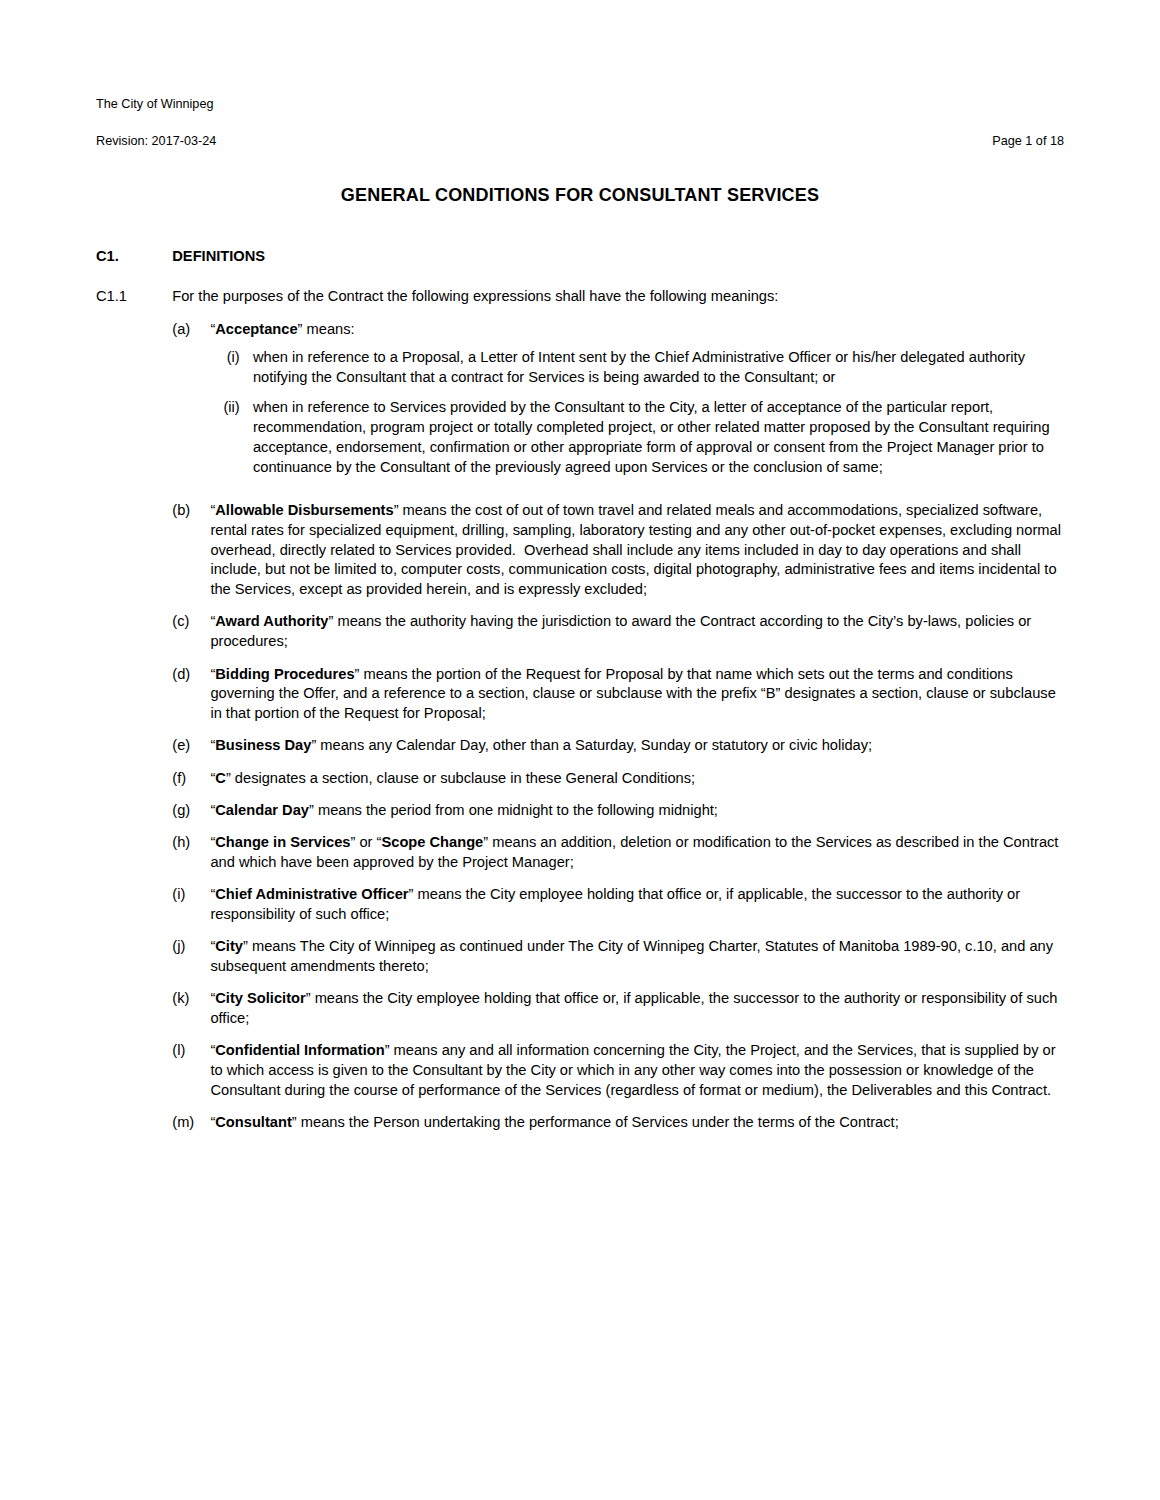The City of Winnipeg
Revision: 2017-03-24 Page 1 of 18
GENERAL CONDITIONS FOR CONSULTANT SERVICES
C1. DEFINITIONS
C1.1
For the purposes of the Contract the following expressions shall have the following meanings:
(a) “Acceptance” means:
(i) when in reference to a Proposal, a Letter of Intent sent by the Chief Administrative Officer or his/her delegated authority notifying the Consultant that a contract for Services is being awarded to the Consultant; or
(ii) when in reference to Services provided by the Consultant to the City, a letter of acceptance of the particular report, recommendation, program project or totally completed project, or other related matter proposed by the Consultant requiring acceptance, endorsement, confirmation or other appropriate form of approval or consent from the Project Manager prior to continuance by the Consultant of the previously agreed upon Services or the conclusion of same;
(b) “Allowable Disbursements” means the cost of out of town travel and related meals and accommodations, specialized software, rental rates for specialized equipment, drilling, sampling, laboratory testing and any other out-of-pocket expenses, excluding normal overhead, directly related to Services provided. Overhead shall include any items included in day to day operations and shall include, but not be limited to, computer costs, communication costs, digital photography, administrative fees and items incidental to the Services, except as provided herein, and is expressly excluded;
(c) “Award Authority” means the authority having the jurisdiction to award the Contract according to the City’s by-laws, policies or procedures;
(d) “Bidding Procedures” means the portion of the Request for Proposal by that name which sets out the terms and conditions governing the Offer, and a reference to a section, clause or subclause with the prefix “B” designates a section, clause or subclause in that portion of the Request for Proposal;
(e) “Business Day” means any Calendar Day, other than a Saturday, Sunday or statutory or civic holiday;
(f) “C” designates a section, clause or subclause in these General Conditions;
(g) “Calendar Day” means the period from one midnight to the following midnight;
(h) “Change in Services” or “Scope Change” means an addition, deletion or modification to the Services as described in the Contract and which have been approved by the Project Manager;
(i) “Chief Administrative Officer” means the City employee holding that office or, if applicable, the successor to the authority or responsibility of such office;
(j) “City” means The City of Winnipeg as continued under The City of Winnipeg Charter, Statutes of Manitoba 1989-90, c.10, and any subsequent amendments thereto;
(k) “City Solicitor” means the City employee holding that office or, if applicable, the successor to the authority or responsibility of such office;
(l) “Confidential Information” means any and all information concerning the City, the Project, and the Services, that is supplied by or to which access is given to the Consultant by the City or which in any other way comes into the possession or knowledge of the Consultant during the course of performance of the Services (regardless of format or medium), the Deliverables and this Contract.
(m) “Consultant” means the Person undertaking the performance of Services under the terms of the Contract;